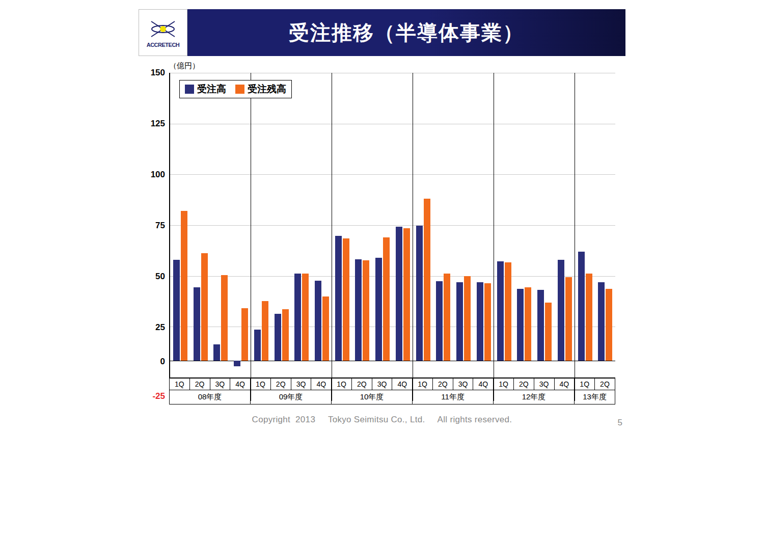ACCRETECH
受注推移（半導体事業）
（億円）
150 125 100 75 50 25 0
受注高 受注残高
1Q
2Q
3Q
4Q
1Q
2Q
3Q
4Q
1Q
2Q
3Q
4Q
1Q
2Q
3Q
4Q
1Q
2Q
3Q
4Q
1Q
2Q
08年度
09年度
10年度
11年度
12年度
13年度
-25
Copyright 2013 Tokyo Seimitsu Co., Ltd. All rights reserved.
5